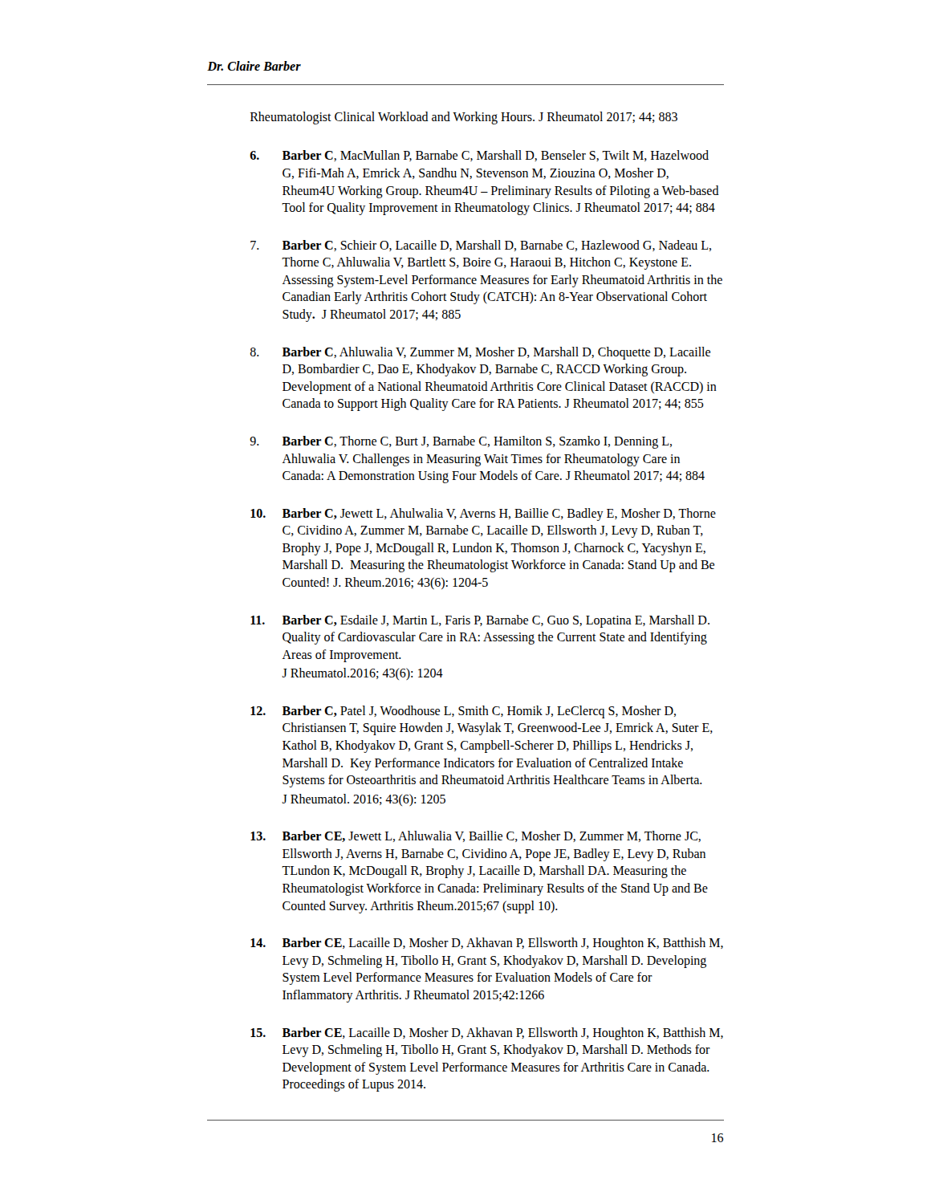Dr. Claire Barber
Rheumatologist Clinical Workload and Working Hours. J Rheumatol 2017; 44; 883
Barber C, MacMullan P, Barnabe C, Marshall D, Benseler S, Twilt M, Hazelwood G, Fifi-Mah A, Emrick A, Sandhu N, Stevenson M, Ziouzina O, Mosher D, Rheum4U Working Group. Rheum4U – Preliminary Results of Piloting a Web-based Tool for Quality Improvement in Rheumatology Clinics. J Rheumatol 2017; 44; 884
Barber C, Schieir O, Lacaille D, Marshall D, Barnabe C, Hazlewood G, Nadeau L, Thorne C, Ahluwalia V, Bartlett S, Boire G, Haraoui B, Hitchon C, Keystone E. Assessing System-Level Performance Measures for Early Rheumatoid Arthritis in the Canadian Early Arthritis Cohort Study (CATCH): An 8-Year Observational Cohort Study. J Rheumatol 2017; 44; 885
Barber C, Ahluwalia V, Zummer M, Mosher D, Marshall D, Choquette D, Lacaille D, Bombardier C, Dao E, Khodyakov D, Barnabe C, RACCD Working Group. Development of a National Rheumatoid Arthritis Core Clinical Dataset (RACCD) in Canada to Support High Quality Care for RA Patients. J Rheumatol 2017; 44; 855
Barber C, Thorne C, Burt J, Barnabe C, Hamilton S, Szamko I, Denning L, Ahluwalia V. Challenges in Measuring Wait Times for Rheumatology Care in Canada: A Demonstration Using Four Models of Care. J Rheumatol 2017; 44; 884
Barber C, Jewett L, Ahulwalia V, Averns H, Baillie C, Badley E, Mosher D, Thorne C, Cividino A, Zummer M, Barnabe C, Lacaille D, Ellsworth J, Levy D, Ruban T, Brophy J, Pope J, McDougall R, Lundon K, Thomson J, Charnock C, Yacyshyn E, Marshall D. Measuring the Rheumatologist Workforce in Canada: Stand Up and Be Counted! J. Rheum.2016; 43(6): 1204-5
Barber C, Esdaile J, Martin L, Faris P, Barnabe C, Guo S, Lopatina E, Marshall D. Quality of Cardiovascular Care in RA: Assessing the Current State and Identifying Areas of Improvement. J Rheumatol.2016; 43(6): 1204
Barber C, Patel J, Woodhouse L, Smith C, Homik J, LeClercq S, Mosher D, Christiansen T, Squire Howden J, Wasylak T, Greenwood-Lee J, Emrick A, Suter E, Kathol B, Khodyakov D, Grant S, Campbell-Scherer D, Phillips L, Hendricks J, Marshall D. Key Performance Indicators for Evaluation of Centralized Intake Systems for Osteoarthritis and Rheumatoid Arthritis Healthcare Teams in Alberta. J Rheumatol. 2016; 43(6): 1205
Barber CE, Jewett L, Ahluwalia V, Baillie C, Mosher D, Zummer M, Thorne JC, Ellsworth J, Averns H, Barnabe C, Cividino A, Pope JE, Badley E, Levy D, Ruban TLundon K, McDougall R, Brophy J, Lacaille D, Marshall DA. Measuring the Rheumatologist Workforce in Canada: Preliminary Results of the Stand Up and Be Counted Survey. Arthritis Rheum.2015;67 (suppl 10).
Barber CE, Lacaille D, Mosher D, Akhavan P, Ellsworth J, Houghton K, Batthish M, Levy D, Schmeling H, Tibollo H, Grant S, Khodyakov D, Marshall D. Developing System Level Performance Measures for Evaluation Models of Care for Inflammatory Arthritis. J Rheumatol 2015;42:1266
Barber CE, Lacaille D, Mosher D, Akhavan P, Ellsworth J, Houghton K, Batthish M, Levy D, Schmeling H, Tibollo H, Grant S, Khodyakov D, Marshall D. Methods for Development of System Level Performance Measures for Arthritis Care in Canada. Proceedings of Lupus 2014.
16